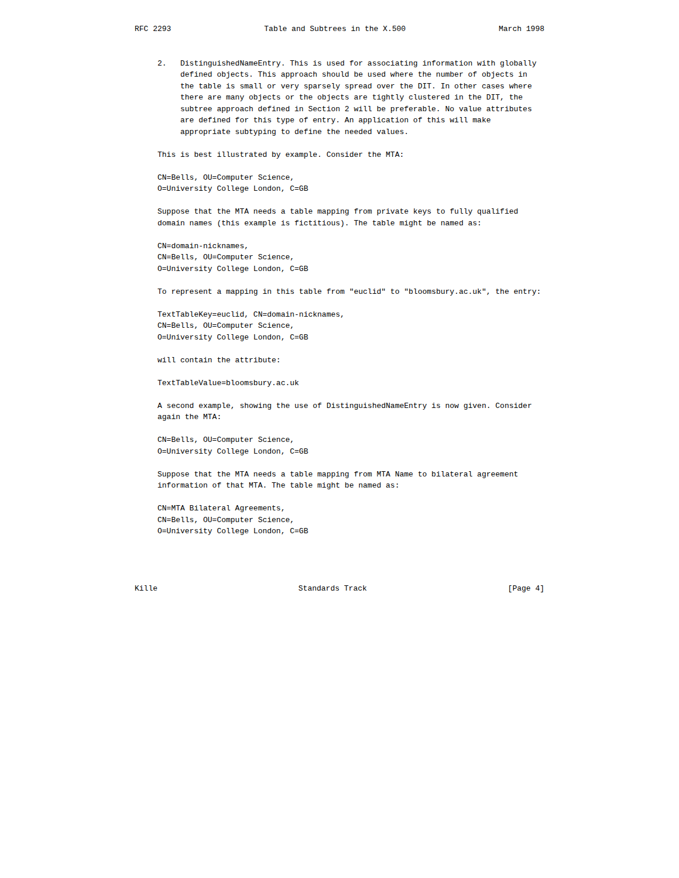RFC 2293 Table and Subtrees in the X.500 March 1998
2. DistinguishedNameEntry. This is used for associating information with globally defined objects. This approach should be used where the number of objects in the table is small or very sparsely spread over the DIT. In other cases where there are many objects or the objects are tightly clustered in the DIT, the subtree approach defined in Section 2 will be preferable. No value attributes are defined for this type of entry. An application of this will make appropriate subtyping to define the needed values.
This is best illustrated by example. Consider the MTA:
CN=Bells, OU=Computer Science, O=University College London, C=GB
Suppose that the MTA needs a table mapping from private keys to fully qualified domain names (this example is fictitious). The table might be named as:
CN=domain-nicknames, CN=Bells, OU=Computer Science, O=University College London, C=GB
To represent a mapping in this table from "euclid" to "bloomsbury.ac.uk", the entry:
TextTableKey=euclid, CN=domain-nicknames, CN=Bells, OU=Computer Science, O=University College London, C=GB
will contain the attribute:
TextTableValue=bloomsbury.ac.uk
A second example, showing the use of DistinguishedNameEntry is now given. Consider again the MTA:
CN=Bells, OU=Computer Science, O=University College London, C=GB
Suppose that the MTA needs a table mapping from MTA Name to bilateral agreement information of that MTA. The table might be named as:
CN=MTA Bilateral Agreements, CN=Bells, OU=Computer Science, O=University College London, C=GB
Kille Standards Track [Page 4]